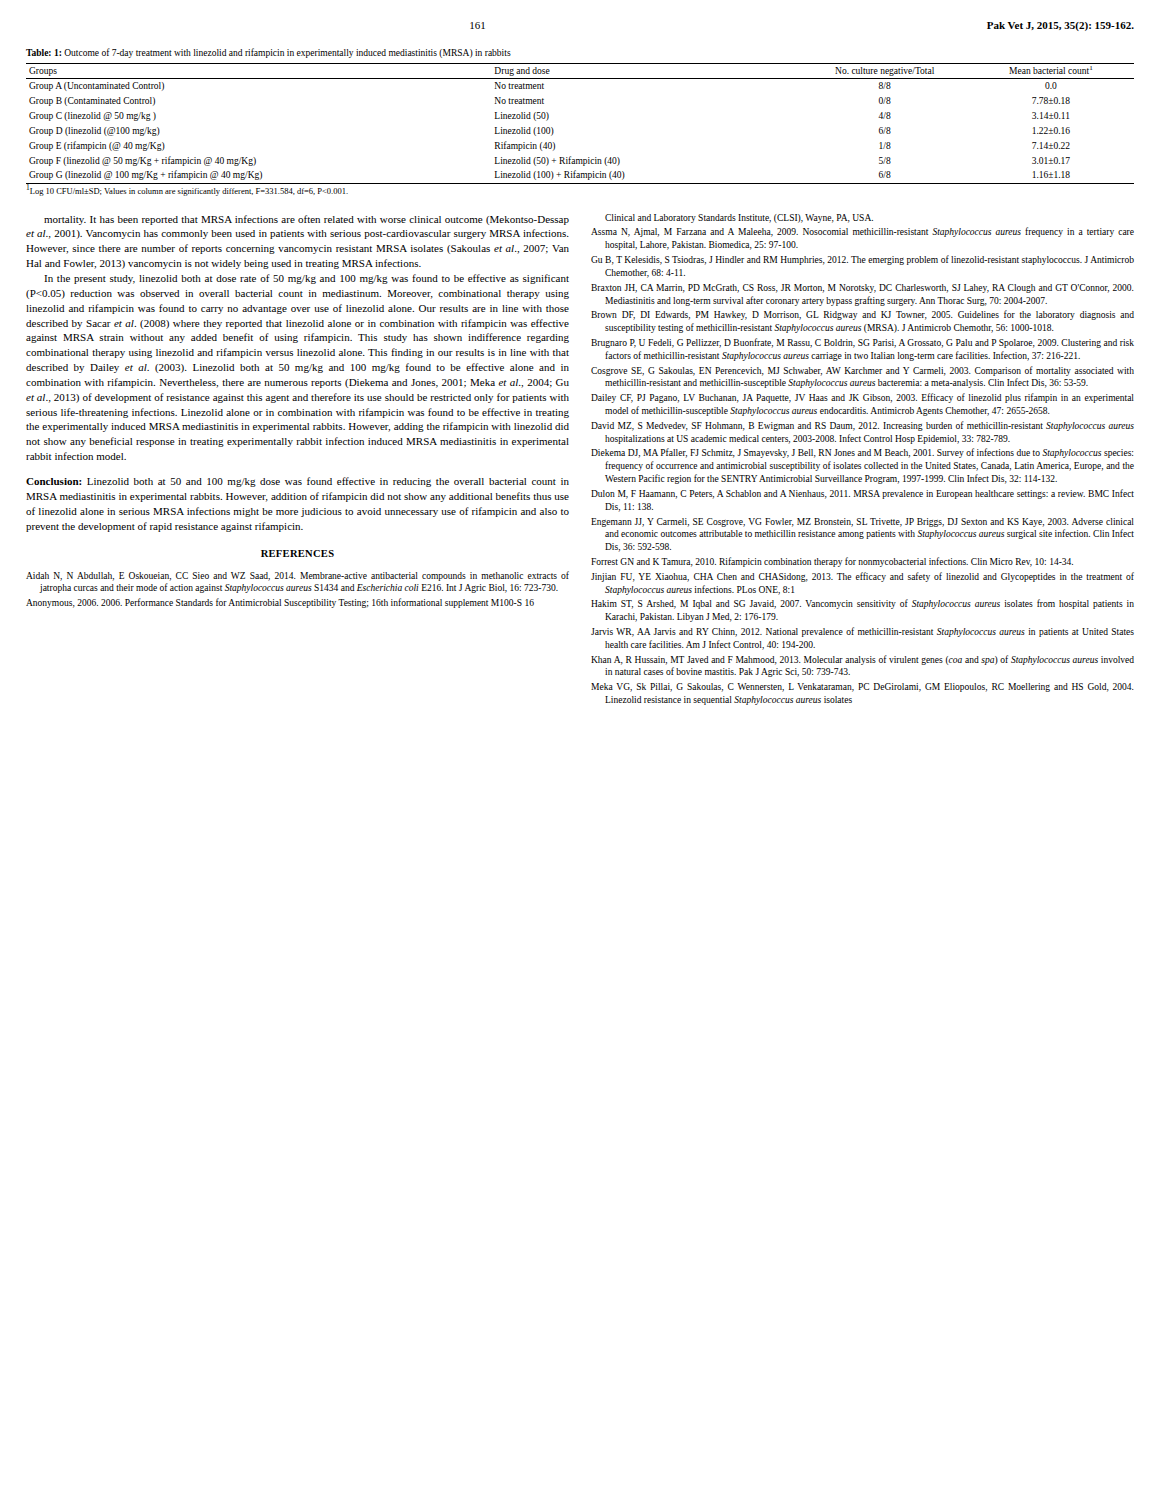161 Pak Vet J, 2015, 35(2): 159-162.
Table: 1: Outcome of 7-day treatment with linezolid and rifampicin in experimentally induced mediastinitis (MRSA) in rabbits
| Groups | Drug and dose | No. culture negative/Total | Mean bacterial count 1 |
| --- | --- | --- | --- |
| Group A (Uncontaminated Control) | No treatment | 8/8 | 0.0 |
| Group B (Contaminated Control) | No treatment | 0/8 | 7.78±0.18 |
| Group C (linezolid @ 50 mg/kg ) | Linezolid (50) | 4/8 | 3.14±0.11 |
| Group D (linezolid (@100 mg/kg) | Linezolid (100) | 6/8 | 1.22±0.16 |
| Group E (rifampicin (@ 40 mg/Kg) | Rifampicin (40) | 1/8 | 7.14±0.22 |
| Group F (linezolid @ 50 mg/Kg + rifampicin @ 40 mg/Kg) | Linezolid (50) + Rifampicin (40) | 5/8 | 3.01±0.17 |
| Group G (linezolid @ 100 mg/Kg + rifampicin @ 40 mg/Kg) | Linezolid (100) + Rifampicin (40) | 6/8 | 1.16±1.18 |
1Log 10 CFU/ml±SD; Values in column are significantly different, F=331.584, df=6, P<0.001.
mortality. It has been reported that MRSA infections are often related with worse clinical outcome (Mekontso-Dessap et al., 2001). Vancomycin has commonly been used in patients with serious post-cardiovascular surgery MRSA infections. However, since there are number of reports concerning vancomycin resistant MRSA isolates (Sakoulas et al., 2007; Van Hal and Fowler, 2013) vancomycin is not widely being used in treating MRSA infections.
In the present study, linezolid both at dose rate of 50 mg/kg and 100 mg/kg was found to be effective as significant (P<0.05) reduction was observed in overall bacterial count in mediastinum. Moreover, combinational therapy using linezolid and rifampicin was found to carry no advantage over use of linezolid alone. Our results are in line with those described by Sacar et al. (2008) where they reported that linezolid alone or in combination with rifampicin was effective against MRSA strain without any added benefit of using rifampicin. This study has shown indifference regarding combinational therapy using linezolid and rifampicin versus linezolid alone. This finding in our results is in line with that described by Dailey et al. (2003). Linezolid both at 50 mg/kg and 100 mg/kg found to be effective alone and in combination with rifampicin. Nevertheless, there are numerous reports (Diekema and Jones, 2001; Meka et al., 2004; Gu et al., 2013) of development of resistance against this agent and therefore its use should be restricted only for patients with serious life-threatening infections. Linezolid alone or in combination with rifampicin was found to be effective in treating the experimentally induced MRSA mediastinitis in experimental rabbits. However, adding the rifampicin with linezolid did not show any beneficial response in treating experimentally rabbit infection induced MRSA mediastinitis in experimental rabbit infection model.
Conclusion: Linezolid both at 50 and 100 mg/kg dose was found effective in reducing the overall bacterial count in MRSA mediastinitis in experimental rabbits. However, addition of rifampicin did not show any additional benefits thus use of linezolid alone in serious MRSA infections might be more judicious to avoid unnecessary use of rifampicin and also to prevent the development of rapid resistance against rifampicin.
REFERENCES
Aidah N, N Abdullah, E Oskoueian, CC Sieo and WZ Saad, 2014. Membrane-active antibacterial compounds in methanolic extracts of jatropha curcas and their mode of action against Staphylococcus aureus S1434 and Escherichia coli E216. Int J Agric Biol, 16: 723-730.
Anonymous, 2006. 2006. Performance Standards for Antimicrobial Susceptibility Testing; 16th informational supplement M100-S 16
Clinical and Laboratory Standards Institute, (CLSI), Wayne, PA, USA.
Assma N, Ajmal, M Farzana and A Maleeha, 2009. Nosocomial methicillin-resistant Staphylococcus aureus frequency in a tertiary care hospital, Lahore, Pakistan. Biomedica, 25: 97-100.
Gu B, T Kelesidis, S Tsiodras, J Hindler and RM Humphries, 2012. The emerging problem of linezolid-resistant staphylococcus. J Antimicrob Chemother, 68: 4-11.
Braxton JH, CA Marrin, PD McGrath, CS Ross, JR Morton, M Norotsky, DC Charlesworth, SJ Lahey, RA Clough and GT O'Connor, 2000. Mediastinitis and long-term survival after coronary artery bypass grafting surgery. Ann Thorac Surg, 70: 2004-2007.
Brown DF, DI Edwards, PM Hawkey, D Morrison, GL Ridgway and KJ Towner, 2005. Guidelines for the laboratory diagnosis and susceptibility testing of methicillin-resistant Staphylococcus aureus (MRSA). J Antimicrob Chemothr, 56: 1000-1018.
Brugnaro P, U Fedeli, G Pellizzer, D Buonfrate, M Rassu, C Boldrin, SG Parisi, A Grossato, G Palu and P Spolaroe, 2009. Clustering and risk factors of methicillin-resistant Staphylococcus aureus carriage in two Italian long-term care facilities. Infection, 37: 216-221.
Cosgrove SE, G Sakoulas, EN Perencevich, MJ Schwaber, AW Karchmer and Y Carmeli, 2003. Comparison of mortality associated with methicillin-resistant and methicillin-susceptible Staphylococcus aureus bacteremia: a meta-analysis. Clin Infect Dis, 36: 53-59.
Dailey CF, PJ Pagano, LV Buchanan, JA Paquette, JV Haas and JK Gibson, 2003. Efficacy of linezolid plus rifampin in an experimental model of methicillin-susceptible Staphylococcus aureus endocarditis. Antimicrob Agents Chemother, 47: 2655-2658.
David MZ, S Medvedev, SF Hohmann, B Ewigman and RS Daum, 2012. Increasing burden of methicillin-resistant Staphylococcus aureus hospitalizations at US academic medical centers, 2003-2008. Infect Control Hosp Epidemiol, 33: 782-789.
Diekema DJ, MA Pfaller, FJ Schmitz, J Smayevsky, J Bell, RN Jones and M Beach, 2001. Survey of infections due to Staphylococcus species: frequency of occurrence and antimicrobial susceptibility of isolates collected in the United States, Canada, Latin America, Europe, and the Western Pacific region for the SENTRY Antimicrobial Surveillance Program, 1997-1999. Clin Infect Dis, 32: 114-132.
Dulon M, F Haamann, C Peters, A Schablon and A Nienhaus, 2011. MRSA prevalence in European healthcare settings: a review. BMC Infect Dis, 11: 138.
Engemann JJ, Y Carmeli, SE Cosgrove, VG Fowler, MZ Bronstein, SL Trivette, JP Briggs, DJ Sexton and KS Kaye, 2003. Adverse clinical and economic outcomes attributable to methicillin resistance among patients with Staphylococcus aureus surgical site infection. Clin Infect Dis, 36: 592-598.
Forrest GN and K Tamura, 2010. Rifampicin combination therapy for nonmycobacterial infections. Clin Micro Rev, 10: 14-34.
Jinjian FU, YE Xiaohua, CHA Chen and CHASidong, 2013. The efficacy and safety of linezolid and Glycopeptides in the treatment of Staphylococcus aureus infections. PLos ONE, 8:1
Hakim ST, S Arshed, M Iqbal and SG Javaid, 2007. Vancomycin sensitivity of Staphylococcus aureus isolates from hospital patients in Karachi, Pakistan. Libyan J Med, 2: 176-179.
Jarvis WR, AA Jarvis and RY Chinn, 2012. National prevalence of methicillin-resistant Staphylococcus aureus in patients at United States health care facilities. Am J Infect Control, 40: 194-200.
Khan A, R Hussain, MT Javed and F Mahmood, 2013. Molecular analysis of virulent genes (coa and spa) of Staphylococcus aureus involved in natural cases of bovine mastitis. Pak J Agric Sci, 50: 739-743.
Meka VG, Sk Pillai, G Sakoulas, C Wennersten, L Venkataraman, PC DeGirolami, GM Eliopoulos, RC Moellering and HS Gold, 2004. Linezolid resistance in sequential Staphylococcus aureus isolates